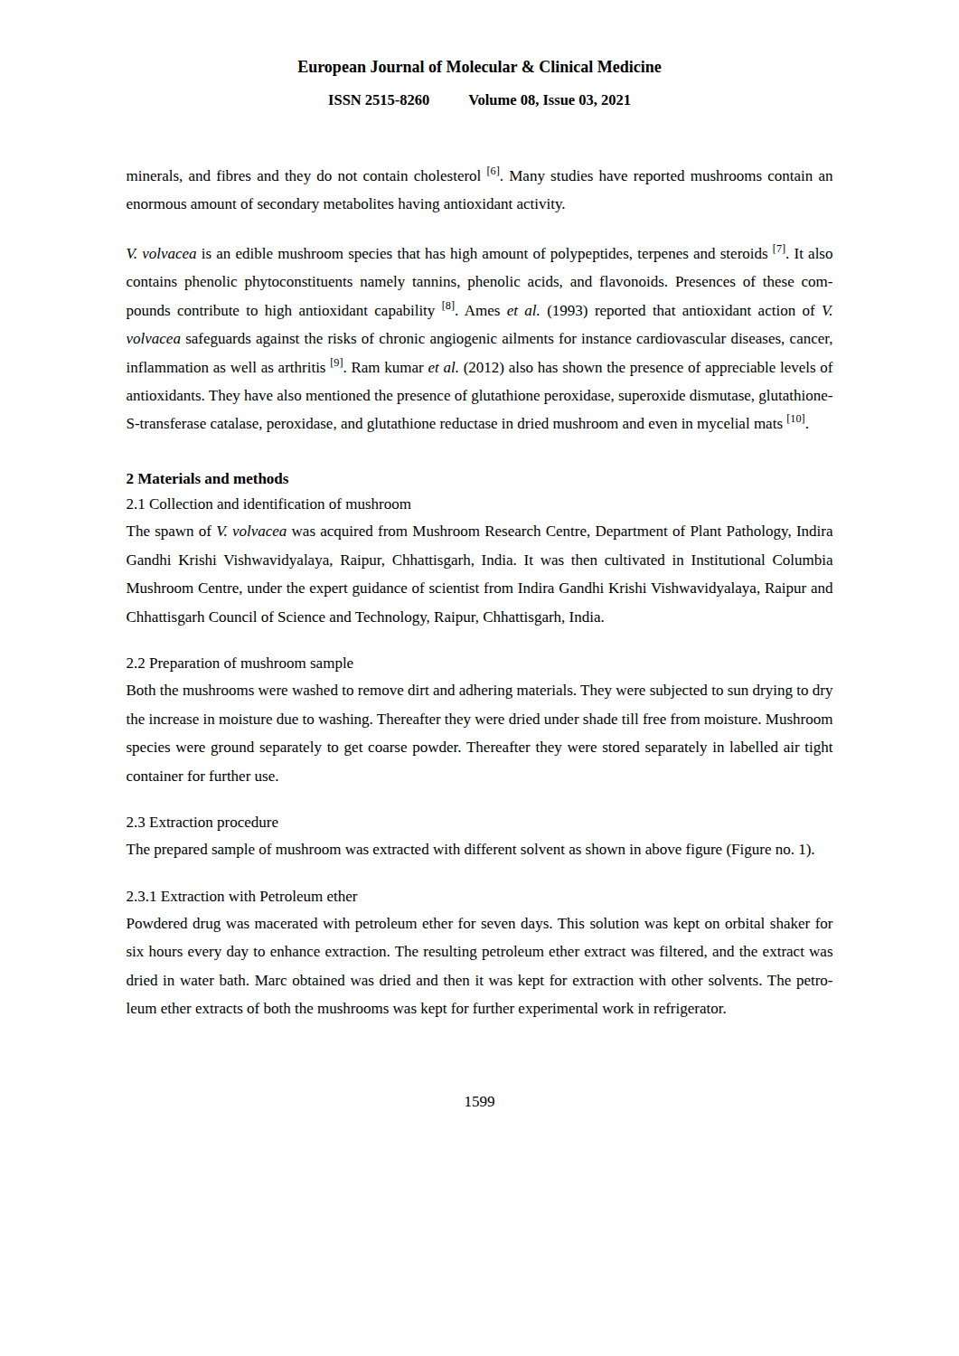European Journal of Molecular & Clinical Medicine
ISSN 2515-8260 Volume 08, Issue 03, 2021
minerals, and fibres and they do not contain cholesterol [6]. Many studies have reported mushrooms contain an enormous amount of secondary metabolites having antioxidant activity.
V. volvacea is an edible mushroom species that has high amount of polypeptides, terpenes and steroids [7]. It also contains phenolic phytoconstituents namely tannins, phenolic acids, and flavonoids. Presences of these compounds contribute to high antioxidant capability [8]. Ames et al. (1993) reported that antioxidant action of V. volvacea safeguards against the risks of chronic angiogenic ailments for instance cardiovascular diseases, cancer, inflammation as well as arthritis [9]. Ram kumar et al. (2012) also has shown the presence of appreciable levels of antioxidants. They have also mentioned the presence of glutathione peroxidase, superoxide dismutase, glutathione-S-transferase catalase, peroxidase, and glutathione reductase in dried mushroom and even in mycelial mats [10].
2 Materials and methods
2.1 Collection and identification of mushroom
The spawn of V. volvacea was acquired from Mushroom Research Centre, Department of Plant Pathology, Indira Gandhi Krishi Vishwavidyalaya, Raipur, Chhattisgarh, India. It was then cultivated in Institutional Columbia Mushroom Centre, under the expert guidance of scientist from Indira Gandhi Krishi Vishwavidyalaya, Raipur and Chhattisgarh Council of Science and Technology, Raipur, Chhattisgarh, India.
2.2 Preparation of mushroom sample
Both the mushrooms were washed to remove dirt and adhering materials. They were subjected to sun drying to dry the increase in moisture due to washing. Thereafter they were dried under shade till free from moisture. Mushroom species were ground separately to get coarse powder. Thereafter they were stored separately in labelled air tight container for further use.
2.3 Extraction procedure
The prepared sample of mushroom was extracted with different solvent as shown in above figure (Figure no. 1).
2.3.1 Extraction with Petroleum ether
Powdered drug was macerated with petroleum ether for seven days. This solution was kept on orbital shaker for six hours every day to enhance extraction. The resulting petroleum ether extract was filtered, and the extract was dried in water bath. Marc obtained was dried and then it was kept for extraction with other solvents. The petroleum ether extracts of both the mushrooms was kept for further experimental work in refrigerator.
1599